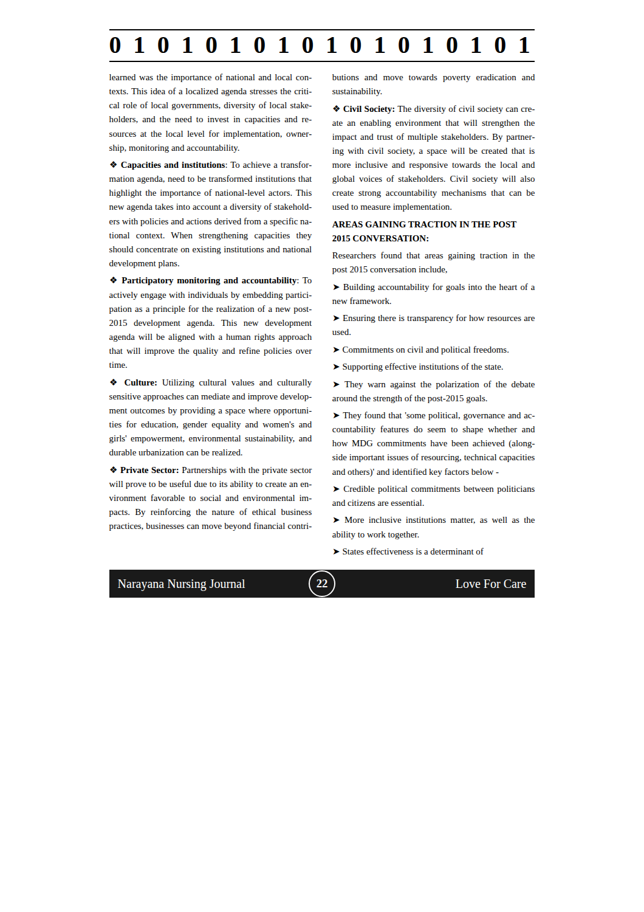0 1 0 1 0 1 0 1 0 1 0 1 0 1 0 1 0 1 0 1 0 1 0 1 0
learned was the importance of national and local contexts. This idea of a localized agenda stresses the critical role of local governments, diversity of local stakeholders, and the need to invest in capacities and resources at the local level for implementation, ownership, monitoring and accountability.
❖ Capacities and institutions: To achieve a transformation agenda, need to be transformed institutions that highlight the importance of national-level actors. This new agenda takes into account a diversity of stakeholders with policies and actions derived from a specific national context. When strengthening capacities they should concentrate on existing institutions and national development plans.
❖ Participatory monitoring and accountability: To actively engage with individuals by embedding participation as a principle for the realization of a new post-2015 development agenda. This new development agenda will be aligned with a human rights approach that will improve the quality and refine policies over time.
❖ Culture: Utilizing cultural values and culturally sensitive approaches can mediate and improve development outcomes by providing a space where opportunities for education, gender equality and women's and girls' empowerment, environmental sustainability, and durable urbanization can be realized.
❖ Private Sector: Partnerships with the private sector will prove to be useful due to its ability to create an environment favorable to social and environmental impacts. By reinforcing the nature of ethical business practices, businesses can move beyond financial contributions and move towards poverty eradication and sustainability.
❖ Civil Society: The diversity of civil society can create an enabling environment that will strengthen the impact and trust of multiple stakeholders. By partnering with civil society, a space will be created that is more inclusive and responsive towards the local and global voices of stakeholders. Civil society will also create strong accountability mechanisms that can be used to measure implementation.
AREAS GAINING TRACTION IN THE POST 2015 CONVERSATION:
Researchers found that areas gaining traction in the post 2015 conversation include,
➤ Building accountability for goals into the heart of a new framework.
➤ Ensuring there is transparency for how resources are used.
➤ Commitments on civil and political freedoms.
➤ Supporting effective institutions of the state.
➤ They warn against the polarization of the debate around the strength of the post-2015 goals.
➤ They found that 'some political, governance and accountability features do seem to shape whether and how MDG commitments have been achieved (alongside important issues of resourcing, technical capacities and others)' and identified key factors below -
➤ Credible political commitments between politicians and citizens are essential.
➤ More inclusive institutions matter, as well as the ability to work together.
➤ States effectiveness is a determinant of
Narayana Nursing Journal
22
Love For Care